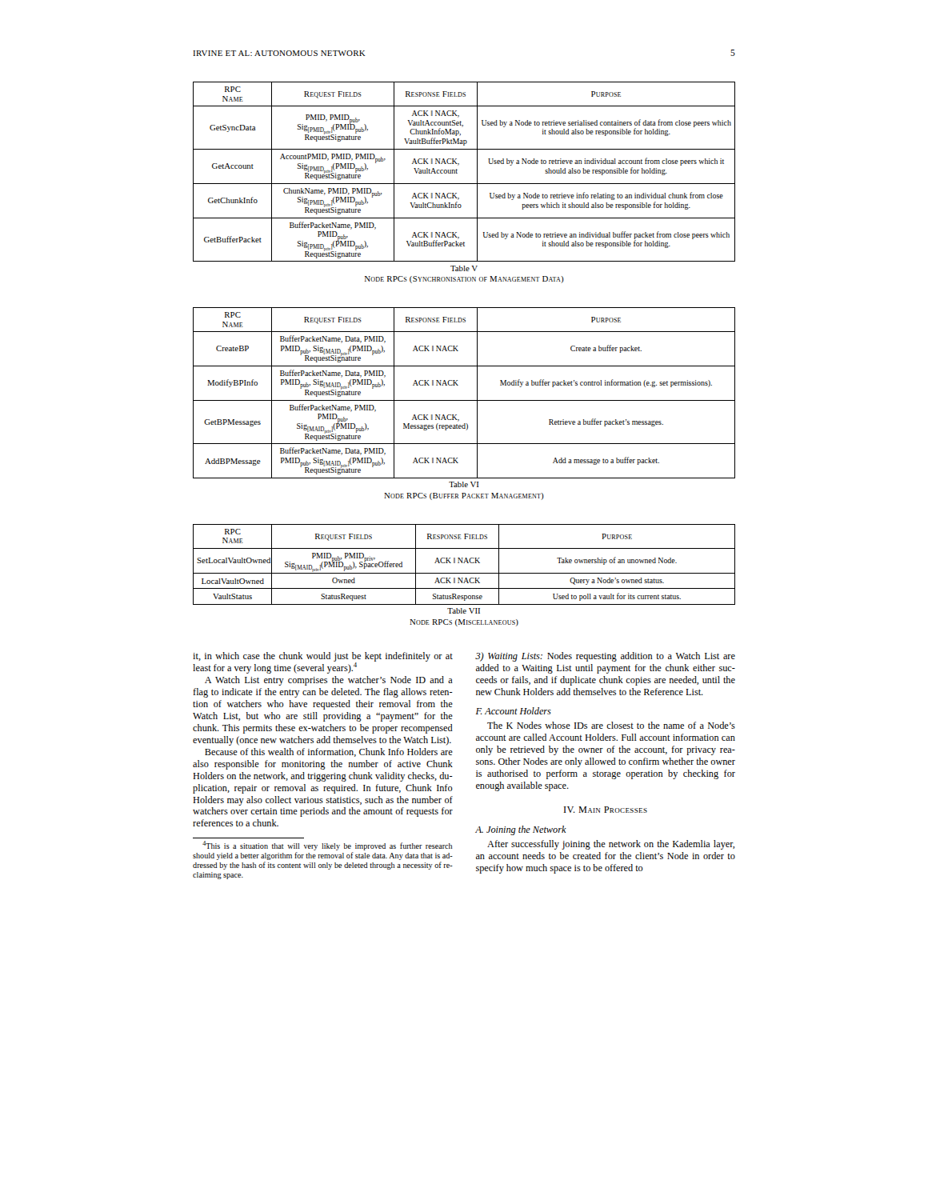IRVINE ET AL: AUTONOMOUS NETWORK 5
| RPC Name | Request Fields | Response Fields | Purpose |
| --- | --- | --- | --- |
| GetSyncData | PMID, PMID pub , Sig [PMID priv ] (PMID pub ), RequestSignature | ACK ‖ NACK, VaultAccountSet, ChunkInfoMap, VaultBufferPktMap | Used by a Node to retrieve serialised containers of data from close peers which it should also be responsible for holding. |
| GetAccount | AccountPMID, PMID, PMID pub , Sig [PMID priv ] (PMID pub ), RequestSignature | ACK ‖ NACK, VaultAccount | Used by a Node to retrieve an individual account from close peers which it should also be responsible for holding. |
| GetChunkInfo | ChunkName, PMID, PMID pub , Sig [PMID priv ] (PMID pub ), RequestSignature | ACK ‖ NACK, VaultChunkInfo | Used by a Node to retrieve info relating to an individual chunk from close peers which it should also be responsible for holding. |
| GetBufferPacket | BufferPacketName, PMID, PMID pub , Sig [PMID priv ] (PMID pub ), RequestSignature | ACK ‖ NACK, VaultBufferPacket | Used by a Node to retrieve an individual buffer packet from close peers which it should also be responsible for holding. |
Table V
Node RPCs (Synchronisation of Management Data)
| RPC Name | Request Fields | Response Fields | Purpose |
| --- | --- | --- | --- |
| CreateBP | BufferPacketName, Data, PMID, PMID pub , Sig [MAID priv ] (PMID pub ), RequestSignature | ACK ‖ NACK | Create a buffer packet. |
| ModifyBPInfo | BufferPacketName, Data, PMID, PMID pub , Sig [MAID priv ] (PMID pub ), RequestSignature | ACK ‖ NACK | Modify a buffer packet’s control information (e.g. set permissions). |
| GetBPMessages | BufferPacketName, PMID, PMID pub , Sig [MAID priv ] (PMID pub ), RequestSignature | ACK ‖ NACK, Messages (repeated) | Retrieve a buffer packet’s messages. |
| AddBPMessage | BufferPacketName, Data, PMID, PMID pub , Sig [MAID priv ] (PMID pub ), RequestSignature | ACK ‖ NACK | Add a message to a buffer packet. |
Table VI
Node RPCs (Buffer Packet Management)
| RPC Name | Request Fields | Response Fields | Purpose |
| --- | --- | --- | --- |
| SetLocalVaultOwned | PMID pub , PMID priv , Sig [MAID priv ] (PMID pub ), SpaceOffered | ACK ‖ NACK | Take ownership of an unowned Node. |
| LocalVaultOwned | Owned | ACK ‖ NACK | Query a Node’s owned status. |
| VaultStatus | StatusRequest | StatusResponse | Used to poll a vault for its current status. |
Table VII
Node RPCs (Miscellaneous)
it, in which case the chunk would just be kept indefinitely or at least for a very long time (several years).4
A Watch List entry comprises the watcher’s Node ID and a flag to indicate if the entry can be deleted. The flag allows retention of watchers who have requested their removal from the Watch List, but who are still providing a “payment” for the chunk. This permits these ex-watchers to be proper recompensed eventually (once new watchers add themselves to the Watch List).
Because of this wealth of information, Chunk Info Holders are also responsible for monitoring the number of active Chunk Holders on the network, and triggering chunk validity checks, duplication, repair or removal as required. In future, Chunk Info Holders may also collect various statistics, such as the number of watchers over certain time periods and the amount of requests for references to a chunk.
4This is a situation that will very likely be improved as further research should yield a better algorithm for the removal of stale data. Any data that is addressed by the hash of its content will only be deleted through a necessity of reclaiming space.
3) Waiting Lists: Nodes requesting addition to a Watch List are added to a Waiting List until payment for the chunk either succeeds or fails, and if duplicate chunk copies are needed, until the new Chunk Holders add themselves to the Reference List.
F. Account Holders
The K Nodes whose IDs are closest to the name of a Node’s account are called Account Holders. Full account information can only be retrieved by the owner of the account, for privacy reasons. Other Nodes are only allowed to confirm whether the owner is authorised to perform a storage operation by checking for enough available space.
IV. Main Processes
A. Joining the Network
After successfully joining the network on the Kademlia layer, an account needs to be created for the client’s Node in order to specify how much space is to be offered to